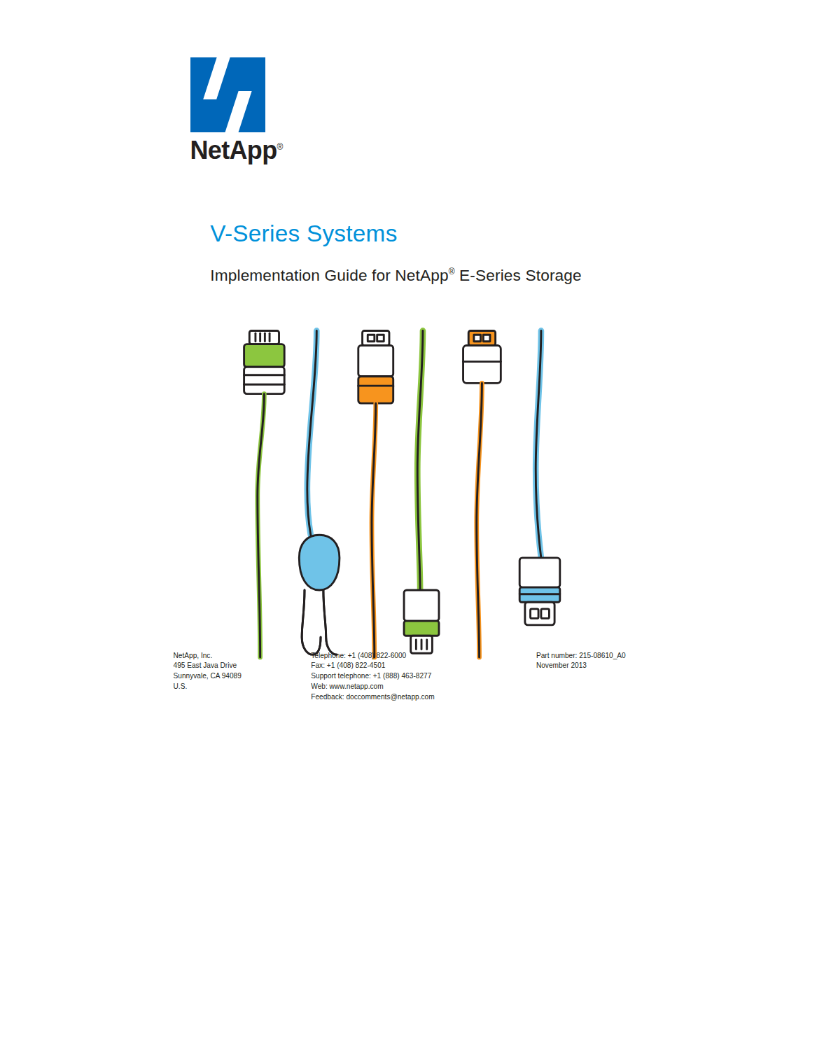NetApp®
V-Series Systems
Implementation Guide for NetApp® E-Series Storage
| NetApp, Inc. 495 East Java Drive Sunnyvale, CA 94089 U.S. | Telephone: +1 (408) 822-6000 Fax: +1 (408) 822-4501 Support telephone: +1 (888) 463-8277 Web: www.netapp.com Feedback: doccomments@netapp.com | Part number: 215-08610_A0 November 2013 |